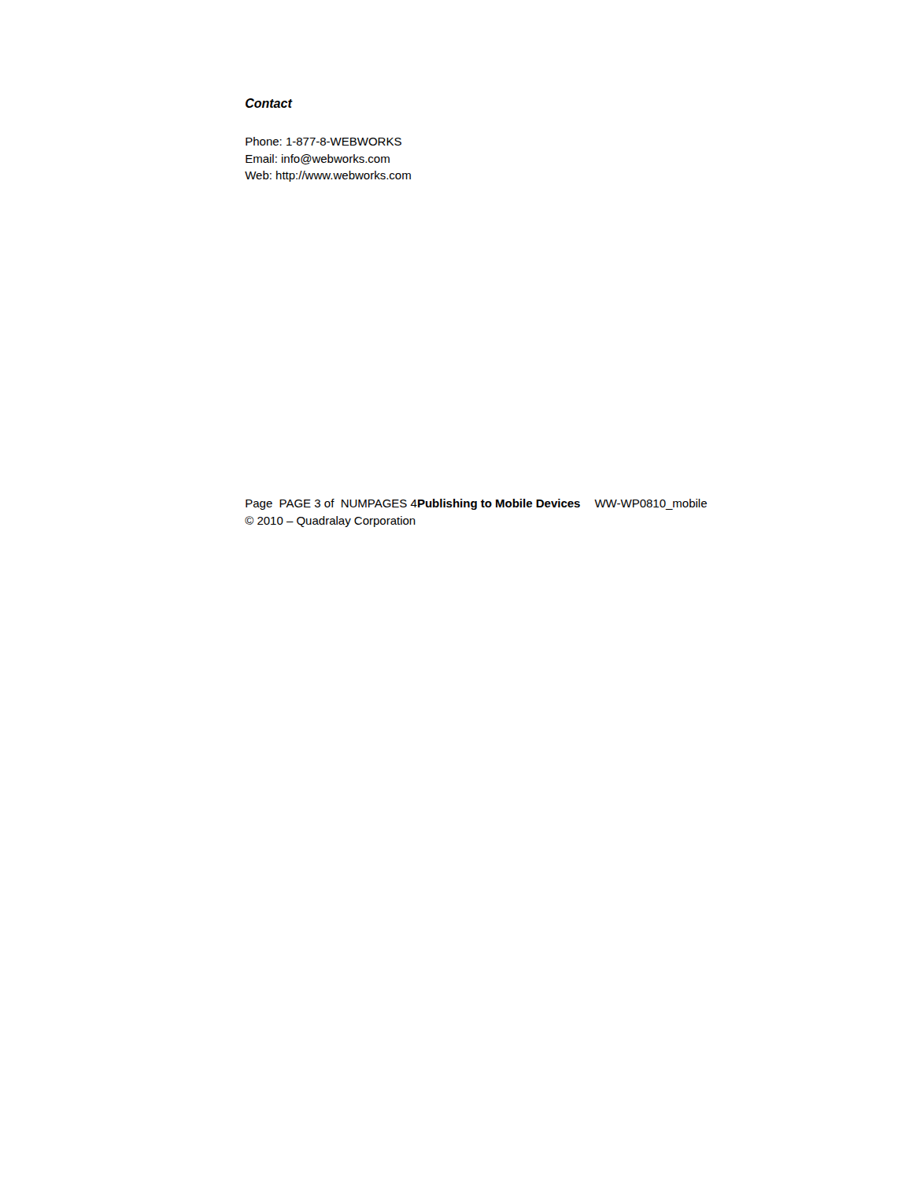Contact
Phone: 1-877-8-WEBWORKS
Email: info@webworks.com
Web: http://www.webworks.com
Page PAGE 3 of NUMPAGES 4Publishing to Mobile Devices WW-WP0810_mobile
© 2010 – Quadralay Corporation